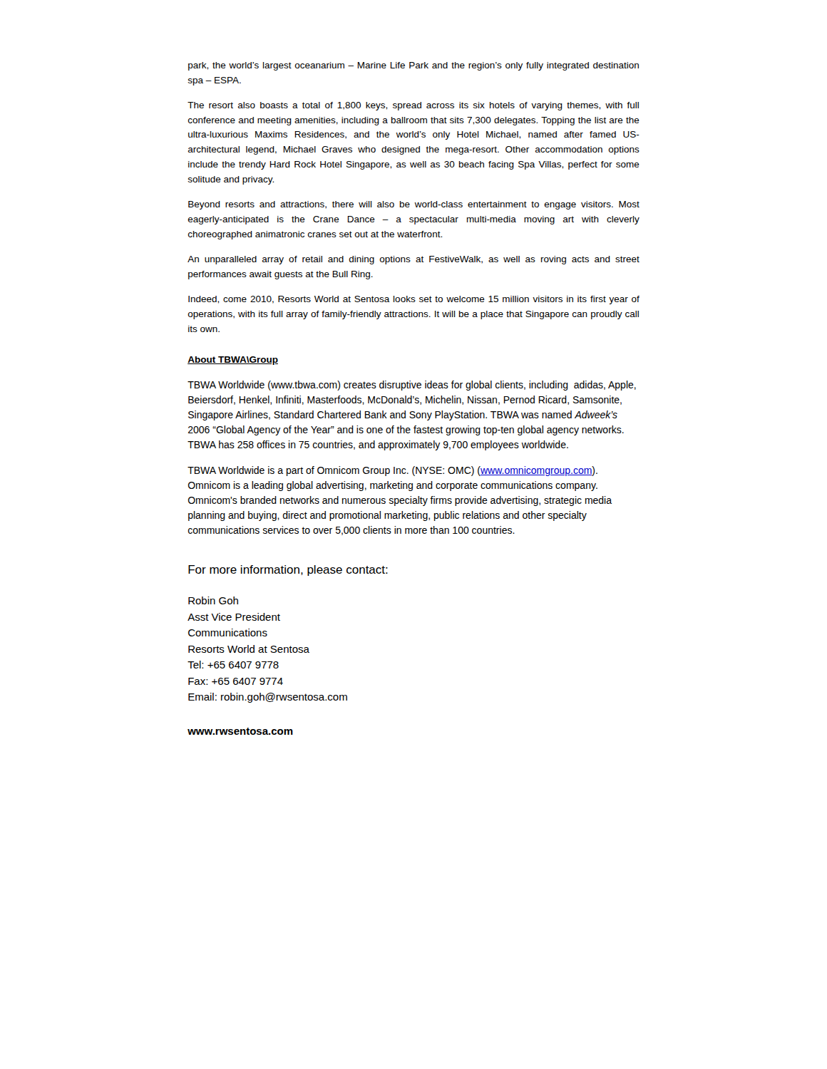park, the world’s largest oceanarium – Marine Life Park and the region’s only fully integrated destination spa – ESPA.
The resort also boasts a total of 1,800 keys, spread across its six hotels of varying themes, with full conference and meeting amenities, including a ballroom that sits 7,300 delegates. Topping the list are the ultra-luxurious Maxims Residences, and the world’s only Hotel Michael, named after famed US-architectural legend, Michael Graves who designed the mega-resort. Other accommodation options include the trendy Hard Rock Hotel Singapore, as well as 30 beach facing Spa Villas, perfect for some solitude and privacy.
Beyond resorts and attractions, there will also be world-class entertainment to engage visitors. Most eagerly-anticipated is the Crane Dance – a spectacular multi-media moving art with cleverly choreographed animatronic cranes set out at the waterfront.
An unparalleled array of retail and dining options at FestiveWalk, as well as roving acts and street performances await guests at the Bull Ring.
Indeed, come 2010, Resorts World at Sentosa looks set to welcome 15 million visitors in its first year of operations, with its full array of family-friendly attractions. It will be a place that Singapore can proudly call its own.
About TBWA\Group
TBWA Worldwide (www.tbwa.com) creates disruptive ideas for global clients, including adidas, Apple, Beiersdorf, Henkel, Infiniti, Masterfoods, McDonald’s, Michelin, Nissan, Pernod Ricard, Samsonite, Singapore Airlines, Standard Chartered Bank and Sony PlayStation. TBWA was named Adweek’s 2006 “Global Agency of the Year” and is one of the fastest growing top-ten global agency networks. TBWA has 258 offices in 75 countries, and approximately 9,700 employees worldwide.
TBWA Worldwide is a part of Omnicom Group Inc. (NYSE: OMC) (www.omnicomgroup.com). Omnicom is a leading global advertising, marketing and corporate communications company. Omnicom's branded networks and numerous specialty firms provide advertising, strategic media planning and buying, direct and promotional marketing, public relations and other specialty communications services to over 5,000 clients in more than 100 countries.
For more information, please contact:
Robin Goh
Asst Vice President
Communications
Resorts World at Sentosa
Tel: +65 6407 9778
Fax: +65 6407 9774
Email: robin.goh@rwsentosa.com
www.rwsentosa.com